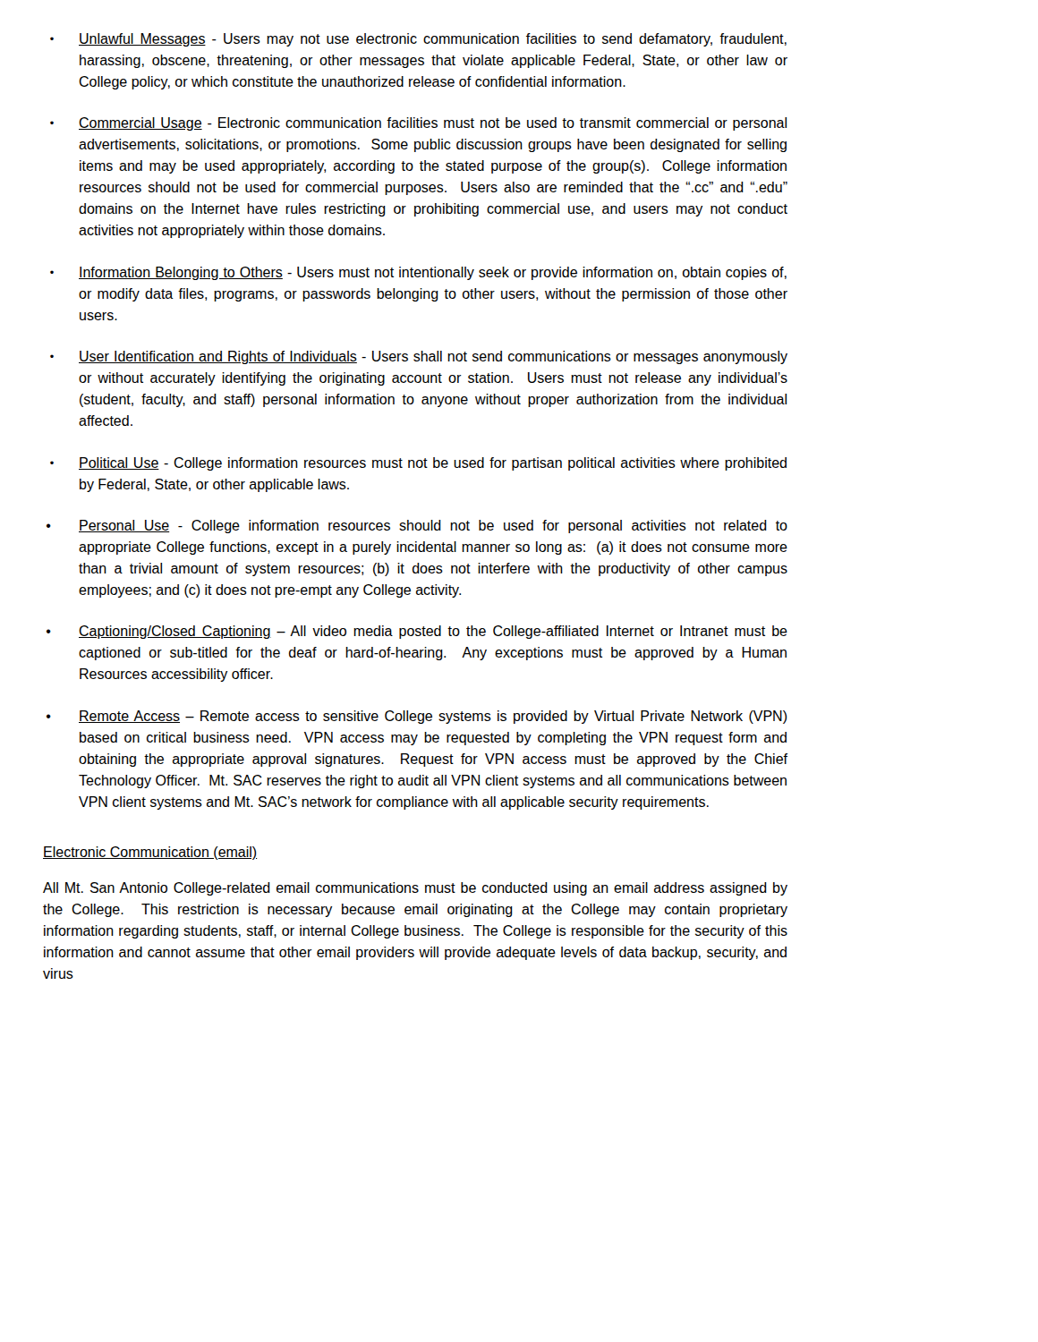Unlawful Messages - Users may not use electronic communication facilities to send defamatory, fraudulent, harassing, obscene, threatening, or other messages that violate applicable Federal, State, or other law or College policy, or which constitute the unauthorized release of confidential information.
Commercial Usage - Electronic communication facilities must not be used to transmit commercial or personal advertisements, solicitations, or promotions. Some public discussion groups have been designated for selling items and may be used appropriately, according to the stated purpose of the group(s). College information resources should not be used for commercial purposes. Users also are reminded that the “.cc” and “.edu” domains on the Internet have rules restricting or prohibiting commercial use, and users may not conduct activities not appropriately within those domains.
Information Belonging to Others - Users must not intentionally seek or provide information on, obtain copies of, or modify data files, programs, or passwords belonging to other users, without the permission of those other users.
User Identification and Rights of Individuals - Users shall not send communications or messages anonymously or without accurately identifying the originating account or station. Users must not release any individual’s (student, faculty, and staff) personal information to anyone without proper authorization from the individual affected.
Political Use - College information resources must not be used for partisan political activities where prohibited by Federal, State, or other applicable laws.
Personal Use - College information resources should not be used for personal activities not related to appropriate College functions, except in a purely incidental manner so long as: (a) it does not consume more than a trivial amount of system resources; (b) it does not interfere with the productivity of other campus employees; and (c) it does not pre-empt any College activity.
Captioning/Closed Captioning – All video media posted to the College-affiliated Internet or Intranet must be captioned or sub-titled for the deaf or hard-of-hearing. Any exceptions must be approved by a Human Resources accessibility officer.
Remote Access – Remote access to sensitive College systems is provided by Virtual Private Network (VPN) based on critical business need. VPN access may be requested by completing the VPN request form and obtaining the appropriate approval signatures. Request for VPN access must be approved by the Chief Technology Officer. Mt. SAC reserves the right to audit all VPN client systems and all communications between VPN client systems and Mt. SAC’s network for compliance with all applicable security requirements.
Electronic Communication (email)
All Mt. San Antonio College-related email communications must be conducted using an email address assigned by the College. This restriction is necessary because email originating at the College may contain proprietary information regarding students, staff, or internal College business. The College is responsible for the security of this information and cannot assume that other email providers will provide adequate levels of data backup, security, and virus